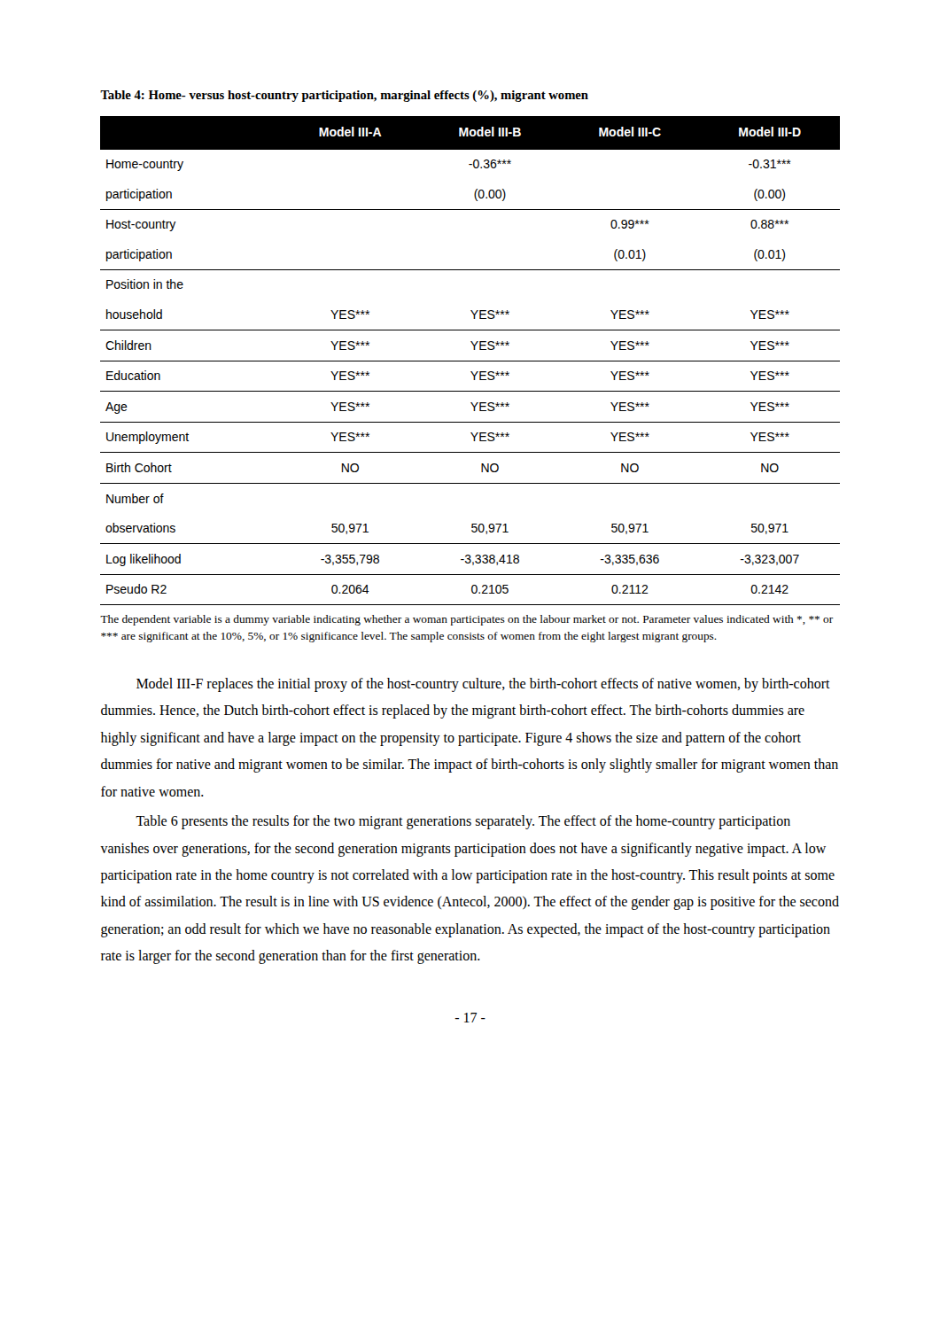Table 4: Home- versus host-country participation, marginal effects (%), migrant women
| | Model III-A | Model III-B | Model III-C | Model III-D |
| --- | --- | --- | --- | --- |
| Home-country | | -0.36*** | | -0.31*** |
| participation | | (0.00) | | (0.00) |
| Host-country | | | 0.99*** | 0.88*** |
| participation | | | (0.01) | (0.01) |
| Position in the | | | | |
| household | YES*** | YES*** | YES*** | YES*** |
| Children | YES*** | YES*** | YES*** | YES*** |
| Education | YES*** | YES*** | YES*** | YES*** |
| Age | YES*** | YES*** | YES*** | YES*** |
| Unemployment | YES*** | YES*** | YES*** | YES*** |
| Birth Cohort | NO | NO | NO | NO |
| Number of | | | | |
| observations | 50,971 | 50,971 | 50,971 | 50,971 |
| Log likelihood | -3,355,798 | -3,338,418 | -3,335,636 | -3,323,007 |
| Pseudo R2 | 0.2064 | 0.2105 | 0.2112 | 0.2142 |
The dependent variable is a dummy variable indicating whether a woman participates on the labour market or not. Parameter values indicated with *, ** or *** are significant at the 10%, 5%, or 1% significance level. The sample consists of women from the eight largest migrant groups.
Model III-F replaces the initial proxy of the host-country culture, the birth-cohort effects of native women, by birth-cohort dummies. Hence, the Dutch birth-cohort effect is replaced by the migrant birth-cohort effect. The birth-cohorts dummies are highly significant and have a large impact on the propensity to participate. Figure 4 shows the size and pattern of the cohort dummies for native and migrant women to be similar. The impact of birth-cohorts is only slightly smaller for migrant women than for native women.
Table 6 presents the results for the two migrant generations separately. The effect of the home-country participation vanishes over generations, for the second generation migrants participation does not have a significantly negative impact. A low participation rate in the home country is not correlated with a low participation rate in the host-country. This result points at some kind of assimilation. The result is in line with US evidence (Antecol, 2000). The effect of the gender gap is positive for the second generation; an odd result for which we have no reasonable explanation. As expected, the impact of the host-country participation rate is larger for the second generation than for the first generation.
- 17 -